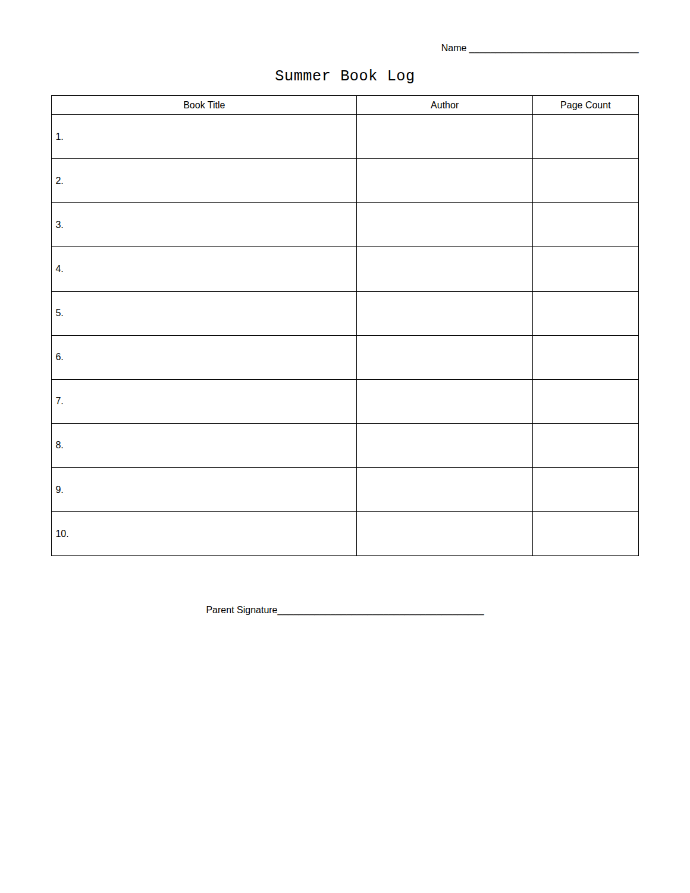Name ________________________________
Summer Book Log
| Book Title | Author | Page Count |
| --- | --- | --- |
| 1. | | |
| 2. | | |
| 3. | | |
| 4. | | |
| 5. | | |
| 6. | | |
| 7. | | |
| 8. | | |
| 9. | | |
| 10. | | |
Parent Signature_______________________________________